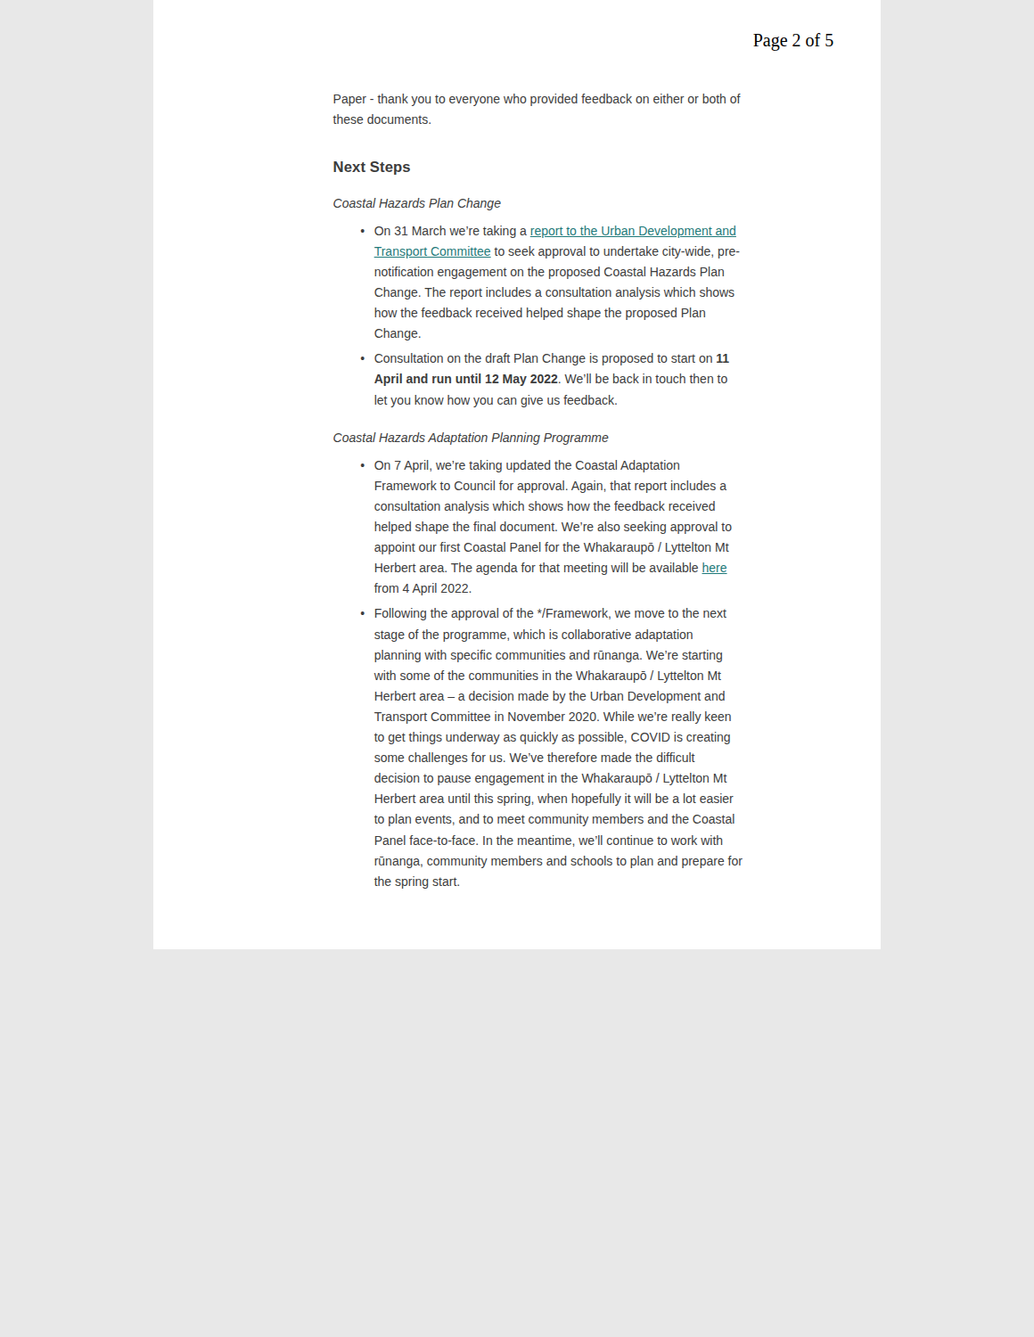Page 2 of 5
Paper - thank you to everyone who provided feedback on either or both of these documents.
Next Steps
Coastal Hazards Plan Change
On 31 March we’re taking a report to the Urban Development and Transport Committee to seek approval to undertake city-wide, pre-notification engagement on the proposed Coastal Hazards Plan Change. The report includes a consultation analysis which shows how the feedback received helped shape the proposed Plan Change.
Consultation on the draft Plan Change is proposed to start on 11 April and run until 12 May 2022. We’ll be back in touch then to let you know how you can give us feedback.
Coastal Hazards Adaptation Planning Programme
On 7 April, we’re taking updated the Coastal Adaptation Framework to Council for approval. Again, that report includes a consultation analysis which shows how the feedback received helped shape the final document. We’re also seeking approval to appoint our first Coastal Panel for the Whakaraupō / Lyttelton Mt Herbert area. The agenda for that meeting will be available here from 4 April 2022.
Following the approval of the */Framework, we move to the next stage of the programme, which is collaborative adaptation planning with specific communities and rūnanga. We’re starting with some of the communities in the Whakaraupō / Lyttelton Mt Herbert area – a decision made by the Urban Development and Transport Committee in November 2020. While we’re really keen to get things underway as quickly as possible, COVID is creating some challenges for us. We’ve therefore made the difficult decision to pause engagement in the Whakaraupō / Lyttelton Mt Herbert area until this spring, when hopefully it will be a lot easier to plan events, and to meet community members and the Coastal Panel face-to-face. In the meantime, we’ll continue to work with rūnanga, community members and schools to plan and prepare for the spring start.